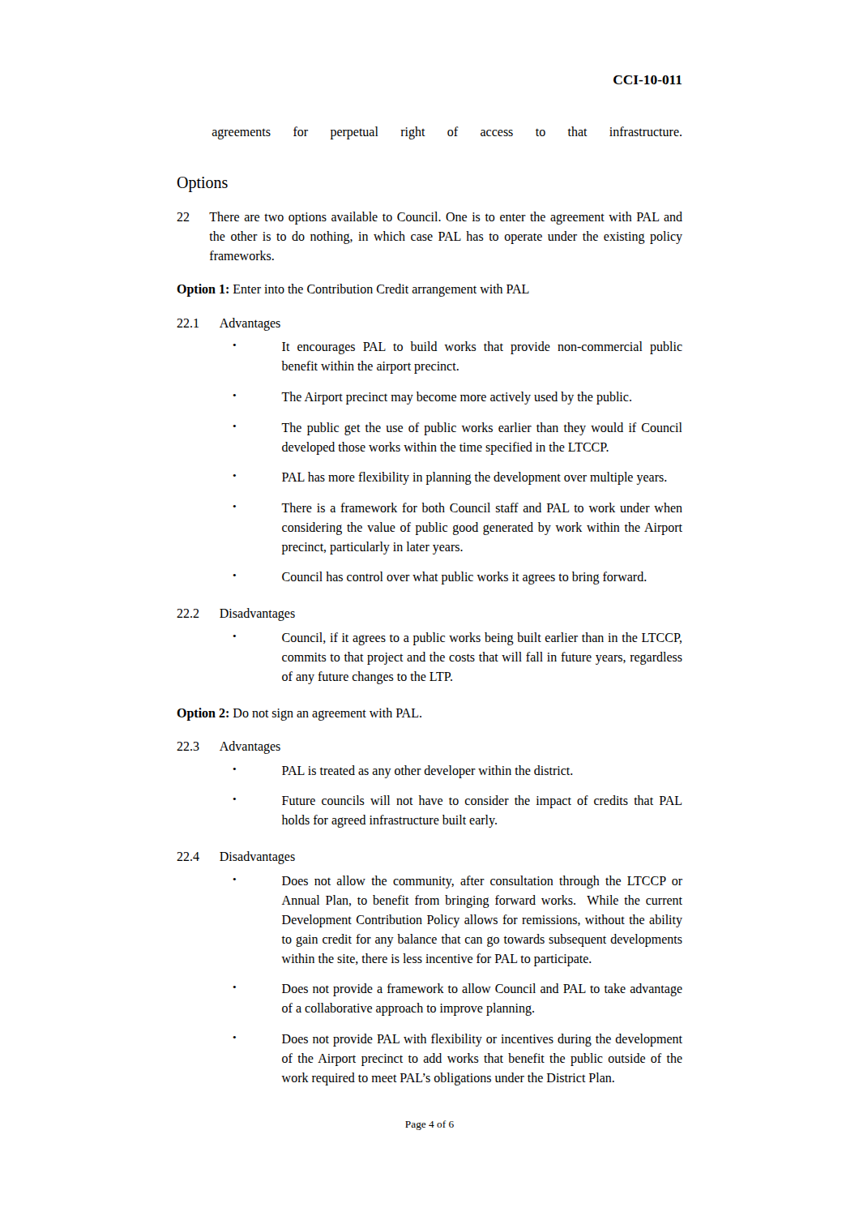CCI-10-011
agreements for perpetual right of access to that infrastructure.
Options
22
There are two options available to Council. One is to enter the agreement with PAL and the other is to do nothing, in which case PAL has to operate under the existing policy frameworks.
Option 1: Enter into the Contribution Credit arrangement with PAL
22.1
Advantages
It encourages PAL to build works that provide non-commercial public benefit within the airport precinct.
The Airport precinct may become more actively used by the public.
The public get the use of public works earlier than they would if Council developed those works within the time specified in the LTCCP.
PAL has more flexibility in planning the development over multiple years.
There is a framework for both Council staff and PAL to work under when considering the value of public good generated by work within the Airport precinct, particularly in later years.
Council has control over what public works it agrees to bring forward.
22.2
Disadvantages
Council, if it agrees to a public works being built earlier than in the LTCCP, commits to that project and the costs that will fall in future years, regardless of any future changes to the LTP.
Option 2: Do not sign an agreement with PAL.
22.3
Advantages
PAL is treated as any other developer within the district.
Future councils will not have to consider the impact of credits that PAL holds for agreed infrastructure built early.
22.4
Disadvantages
Does not allow the community, after consultation through the LTCCP or Annual Plan, to benefit from bringing forward works. While the current Development Contribution Policy allows for remissions, without the ability to gain credit for any balance that can go towards subsequent developments within the site, there is less incentive for PAL to participate.
Does not provide a framework to allow Council and PAL to take advantage of a collaborative approach to improve planning.
Does not provide PAL with flexibility or incentives during the development of the Airport precinct to add works that benefit the public outside of the work required to meet PAL’s obligations under the District Plan.
Page 4 of 6